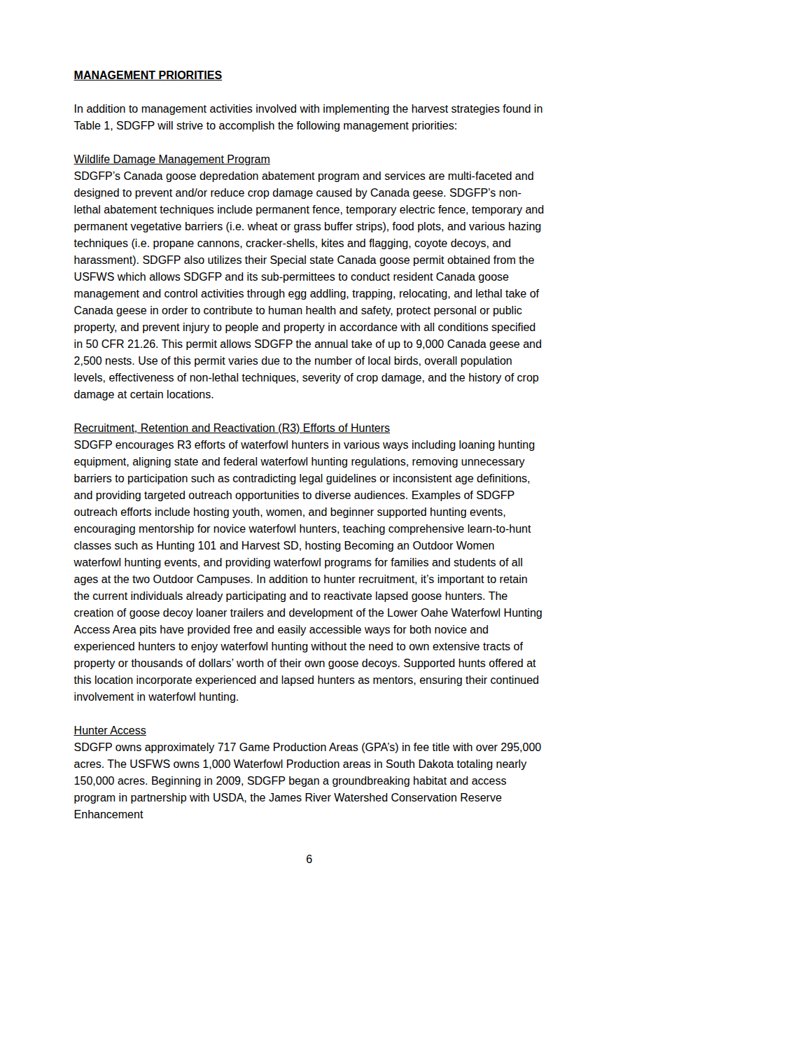MANAGEMENT PRIORITIES
In addition to management activities involved with implementing the harvest strategies found in Table 1, SDGFP will strive to accomplish the following management priorities:
Wildlife Damage Management Program
SDGFP’s Canada goose depredation abatement program and services are multi-faceted and designed to prevent and/or reduce crop damage caused by Canada geese. SDGFP’s non-lethal abatement techniques include permanent fence, temporary electric fence, temporary and permanent vegetative barriers (i.e. wheat or grass buffer strips), food plots, and various hazing techniques (i.e. propane cannons, cracker-shells, kites and flagging, coyote decoys, and harassment). SDGFP also utilizes their Special state Canada goose permit obtained from the USFWS which allows SDGFP and its sub-permittees to conduct resident Canada goose management and control activities through egg addling, trapping, relocating, and lethal take of Canada geese in order to contribute to human health and safety, protect personal or public property, and prevent injury to people and property in accordance with all conditions specified in 50 CFR 21.26. This permit allows SDGFP the annual take of up to 9,000 Canada geese and 2,500 nests. Use of this permit varies due to the number of local birds, overall population levels, effectiveness of non-lethal techniques, severity of crop damage, and the history of crop damage at certain locations.
Recruitment, Retention and Reactivation (R3) Efforts of Hunters
SDGFP encourages R3 efforts of waterfowl hunters in various ways including loaning hunting equipment, aligning state and federal waterfowl hunting regulations, removing unnecessary barriers to participation such as contradicting legal guidelines or inconsistent age definitions, and providing targeted outreach opportunities to diverse audiences. Examples of SDGFP outreach efforts include hosting youth, women, and beginner supported hunting events, encouraging mentorship for novice waterfowl hunters, teaching comprehensive learn-to-hunt classes such as Hunting 101 and Harvest SD, hosting Becoming an Outdoor Women waterfowl hunting events, and providing waterfowl programs for families and students of all ages at the two Outdoor Campuses. In addition to hunter recruitment, it’s important to retain the current individuals already participating and to reactivate lapsed goose hunters. The creation of goose decoy loaner trailers and development of the Lower Oahe Waterfowl Hunting Access Area pits have provided free and easily accessible ways for both novice and experienced hunters to enjoy waterfowl hunting without the need to own extensive tracts of property or thousands of dollars’ worth of their own goose decoys. Supported hunts offered at this location incorporate experienced and lapsed hunters as mentors, ensuring their continued involvement in waterfowl hunting.
Hunter Access
SDGFP owns approximately 717 Game Production Areas (GPA’s) in fee title with over 295,000 acres. The USFWS owns 1,000 Waterfowl Production areas in South Dakota totaling nearly 150,000 acres. Beginning in 2009, SDGFP began a groundbreaking habitat and access program in partnership with USDA, the James River Watershed Conservation Reserve Enhancement
6